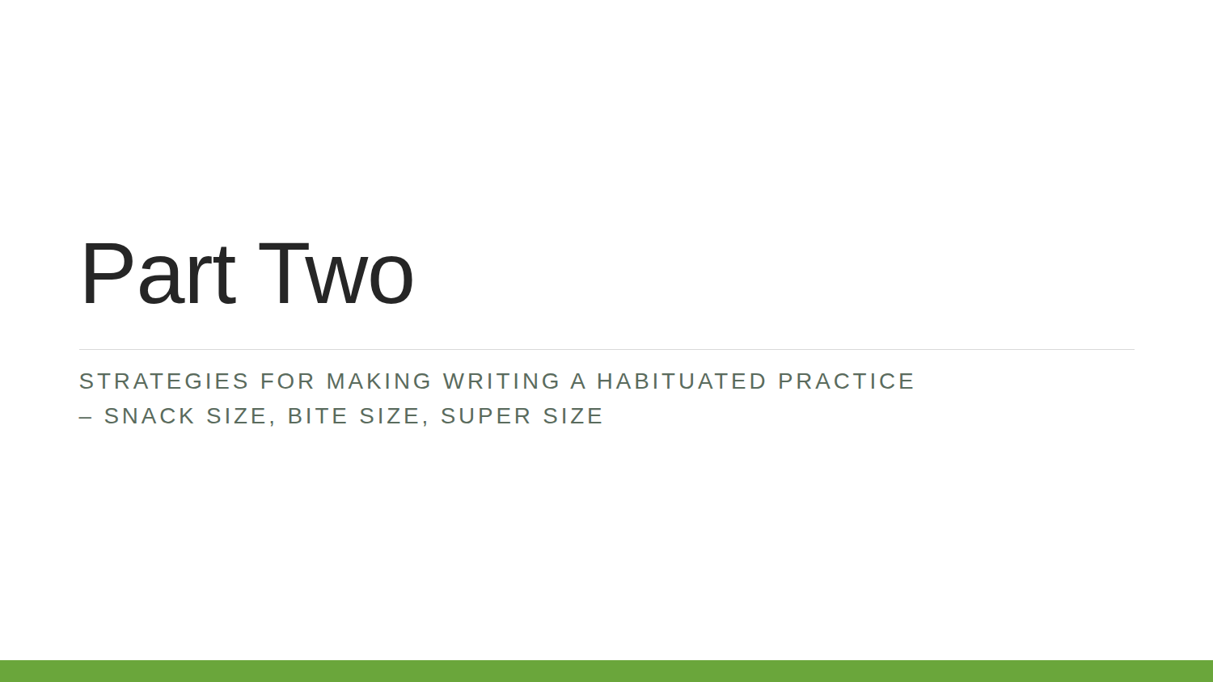Part Two
Strategies for making writing a habituated practice – snack size, bite size, super size